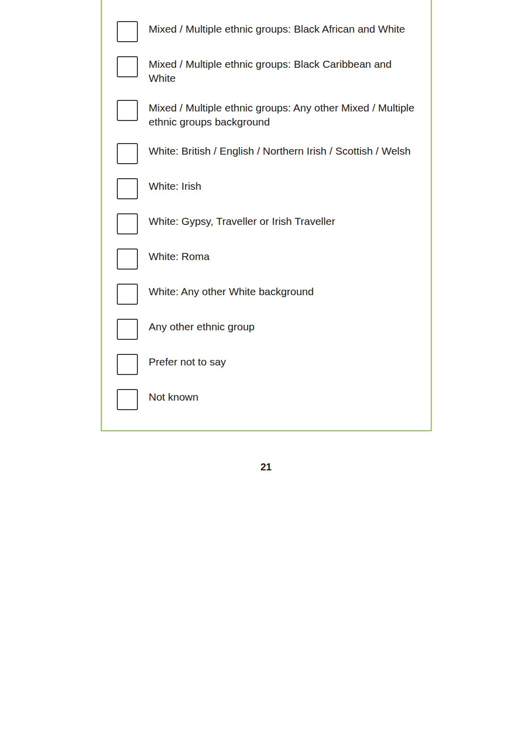Mixed / Multiple ethnic groups: Black African and White
Mixed / Multiple ethnic groups: Black Caribbean and White
Mixed / Multiple ethnic groups: Any other Mixed / Multiple ethnic groups background
White: British / English / Northern Irish / Scottish / Welsh
White: Irish
White: Gypsy, Traveller or Irish Traveller
White: Roma
White: Any other White background
Any other ethnic group
Prefer not to say
Not known
21